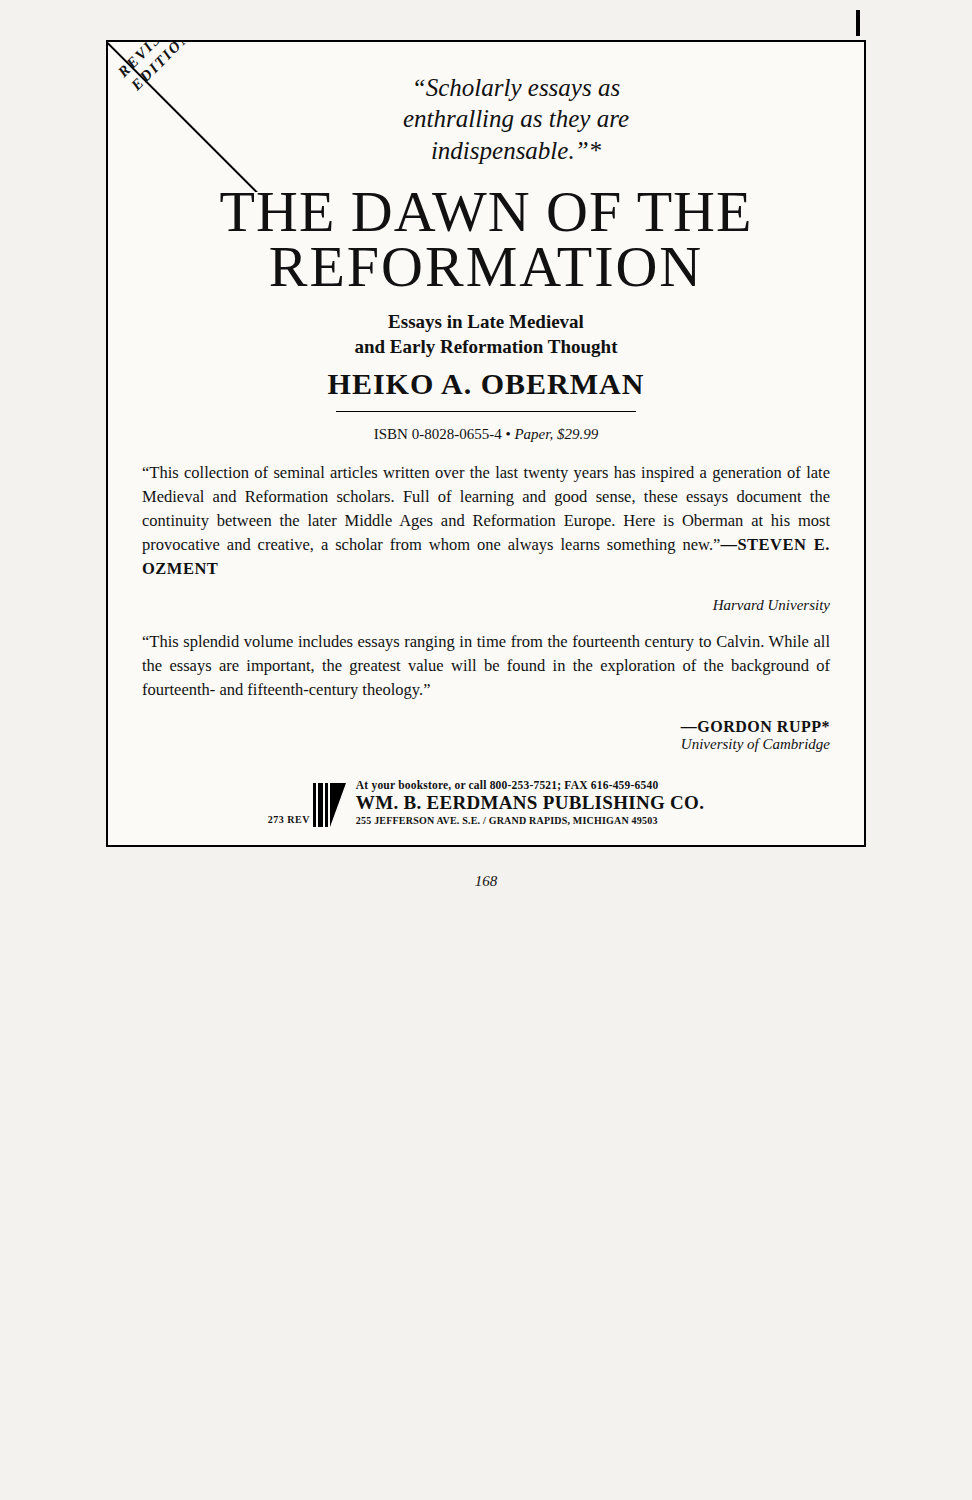REVISED EDITION
“Scholarly essays as
enthralling as they are
indispensable.”*
THE DAWN OF THEREFORMATION
Essays in Late Medieval
and Early Reformation Thought
HEIKO A. OBERMAN
ISBN 0-8028-0655-4 • Paper, $29.99
“This collection of seminal articles written over the last twenty years has inspired a generation of late Medieval and Reformation scholars. Full of learning and good sense, these essays document the continuity between the later Middle Ages and Reformation Europe. Here is Oberman at his most provocative and creative, a scholar from whom one always learns something new.”—STEVEN E. OZMENT
Harvard University
“This splendid volume includes essays ranging in time from the fourteenth century to Calvin. While all the essays are important, the greatest value will be found in the exploration of the background of fourteenth- and fifteenth-century theology.”
—GORDON RUPP*University of Cambridge
273 REV
At your bookstore, or call 800-253-7521; FAX 616-459-6540
WM. B. EERDMANS PUBLISHING CO.
255 JEFFERSON AVE. S.E. / GRAND RAPIDS, MICHIGAN 49503
168